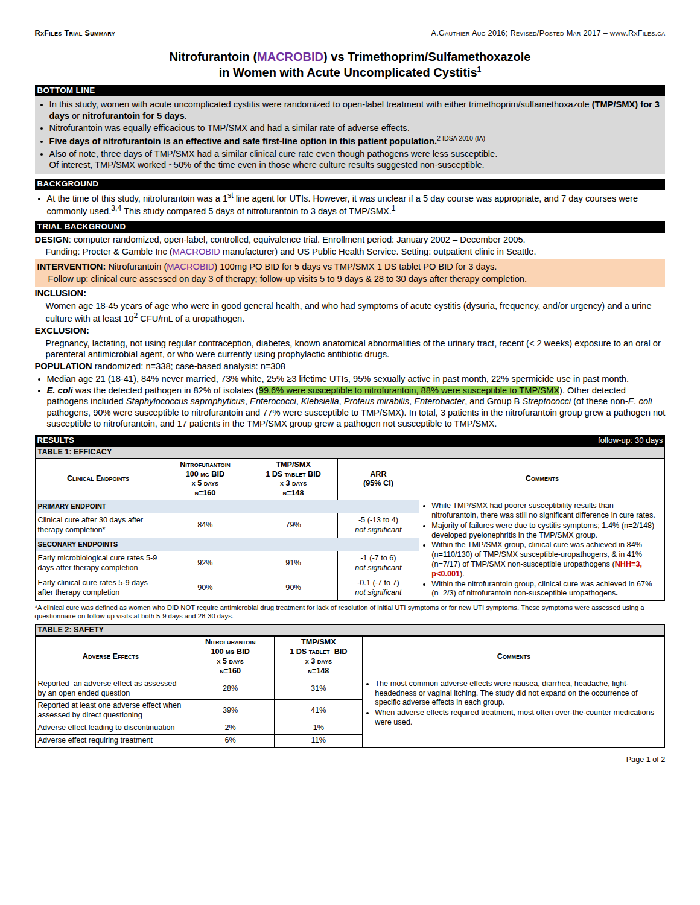RxFiles Trial Summary
A.Gauthier Aug 2016; Revised/Posted Mar 2017 – www.RxFiles.ca
Nitrofurantoin (MACROBID) vs Trimethoprim/Sulfamethoxazole
in Women with Acute Uncomplicated Cystitis1
BOTTOM LINE
In this study, women with acute uncomplicated cystitis were randomized to open-label treatment with either trimethoprim/sulfamethoxazole (TMP/SMX) for 3 days or nitrofurantoin for 5 days.
Nitrofurantoin was equally efficacious to TMP/SMX and had a similar rate of adverse effects.
Five days of nitrofurantoin is an effective and safe first-line option in this patient population.2 IDSA 2010 (IA)
Also of note, three days of TMP/SMX had a similar clinical cure rate even though pathogens were less susceptible.
Of interest, TMP/SMX worked ~50% of the time even in those where culture results suggested non-susceptible.
BACKGROUND
At the time of this study, nitrofurantoin was a 1st line agent for UTIs. However, it was unclear if a 5 day course was appropriate, and 7 day courses were commonly used.3,4 This study compared 5 days of nitrofurantoin to 3 days of TMP/SMX.1
TRIAL BACKGROUND
DESIGN: computer randomized, open-label, controlled, equivalence trial. Enrollment period: January 2002 – December 2005.
Funding: Procter & Gamble Inc (MACROBID manufacturer) and US Public Health Service. Setting: outpatient clinic in Seattle.
INTERVENTION: Nitrofurantoin (MACROBID) 100mg PO BID for 5 days vs TMP/SMX 1 DS tablet PO BID for 3 days.
Follow up: clinical cure assessed on day 3 of therapy; follow-up visits 5 to 9 days & 28 to 30 days after therapy completion.
INCLUSION:
Women age 18-45 years of age who were in good general health, and who had symptoms of acute cystitis (dysuria, frequency, and/or urgency) and a urine culture with at least 102 CFU/mL of a uropathogen.
EXCLUSION:
Pregnancy, lactating, not using regular contraception, diabetes, known anatomical abnormalities of the urinary tract, recent (< 2 weeks) exposure to an oral or parenteral antimicrobial agent, or who were currently using prophylactic antibiotic drugs.
POPULATION randomized: n=338; case-based analysis: n=308
Median age 21 (18-41), 84% never married, 73% white, 25% ≥3 lifetime UTIs, 95% sexually active in past month, 22% spermicide use in past month.
E. coli was the detected pathogen in 82% of isolates (99.6% were susceptible to nitrofurantoin, 88% were susceptible to TMP/SMX). Other detected pathogens included Staphylococcus saprophyticus, Enterococci, Klebsiella, Proteus mirabilis, Enterobacter, and Group B Streptococci (of these non-E. coli pathogens, 90% were susceptible to nitrofurantoin and 77% were susceptible to TMP/SMX). In total, 3 patients in the nitrofurantoin group grew a pathogen not susceptible to nitrofurantoin, and 17 patients in the TMP/SMX group grew a pathogen not susceptible to TMP/SMX.
RESULTS follow-up: 30 days
TABLE 1: EFFICACY
| Clinical Endpoints | Nitrofurantoin 100 mg BID x 5 days n=160 | TMP/SMX 1 DS tablet BID x 3 days n=148 | ARR (95% CI) | Comments |
| --- | --- | --- | --- | --- |
| PRIMARY ENDPOINT | While TMP/SMX had poorer susceptibility results than nitrofurantoin, there was still no significant difference in cure rates. Majority of failures were due to cystitis symptoms; 1.4% (n=2/148) developed pyelonephritis in the TMP/SMX group. Within the TMP/SMX group, clinical cure was achieved in 84% (n=110/130) of TMP/SMX susceptible-uropathogens, & in 41% (n=7/17) of TMP/SMX non-susceptible uropathogens ( NHH=3, p<0.001 ). Within the nitrofurantoin group, clinical cure was achieved in 67% (n=2/3) of nitrofurantoin non-susceptible uropathogens . |
| Clinical cure after 30 days after therapy completion* | 84% | 79% | -5 (-13 to 4) not significant |
| SECONARY ENDPOINTS |
| Early microbiological cure rates 5-9 days after therapy completion | 92% | 91% | -1 (-7 to 6) not significant |
| Early clinical cure rates 5-9 days after therapy completion | 90% | 90% | -0.1 (-7 to 7) not significant |
*A clinical cure was defined as women who DID NOT require antimicrobial drug treatment for lack of resolution of initial UTI symptoms or for new UTI symptoms. These symptoms were assessed using a questionnaire on follow-up visits at both 5-9 days and 28-30 days.
TABLE 2: SAFETY
| Adverse Effects | Nitrofurantoin 100 mg BID x 5 days n=160 | TMP/SMX 1 DS tablet BID x 3 days n=148 | Comments |
| --- | --- | --- | --- |
| Reported an adverse effect as assessed by an open ended question | 28% | 31% | The most common adverse effects were nausea, diarrhea, headache, light-headedness or vaginal itching. The study did not expand on the occurrence of specific adverse effects in each group. When adverse effects required treatment, most often over-the-counter medications were used. |
| Reported at least one adverse effect when assessed by direct questioning | 39% | 41% |
| Adverse effect leading to discontinuation | 2% | 1% |
| Adverse effect requiring treatment | 6% | 11% |
Page 1 of 2